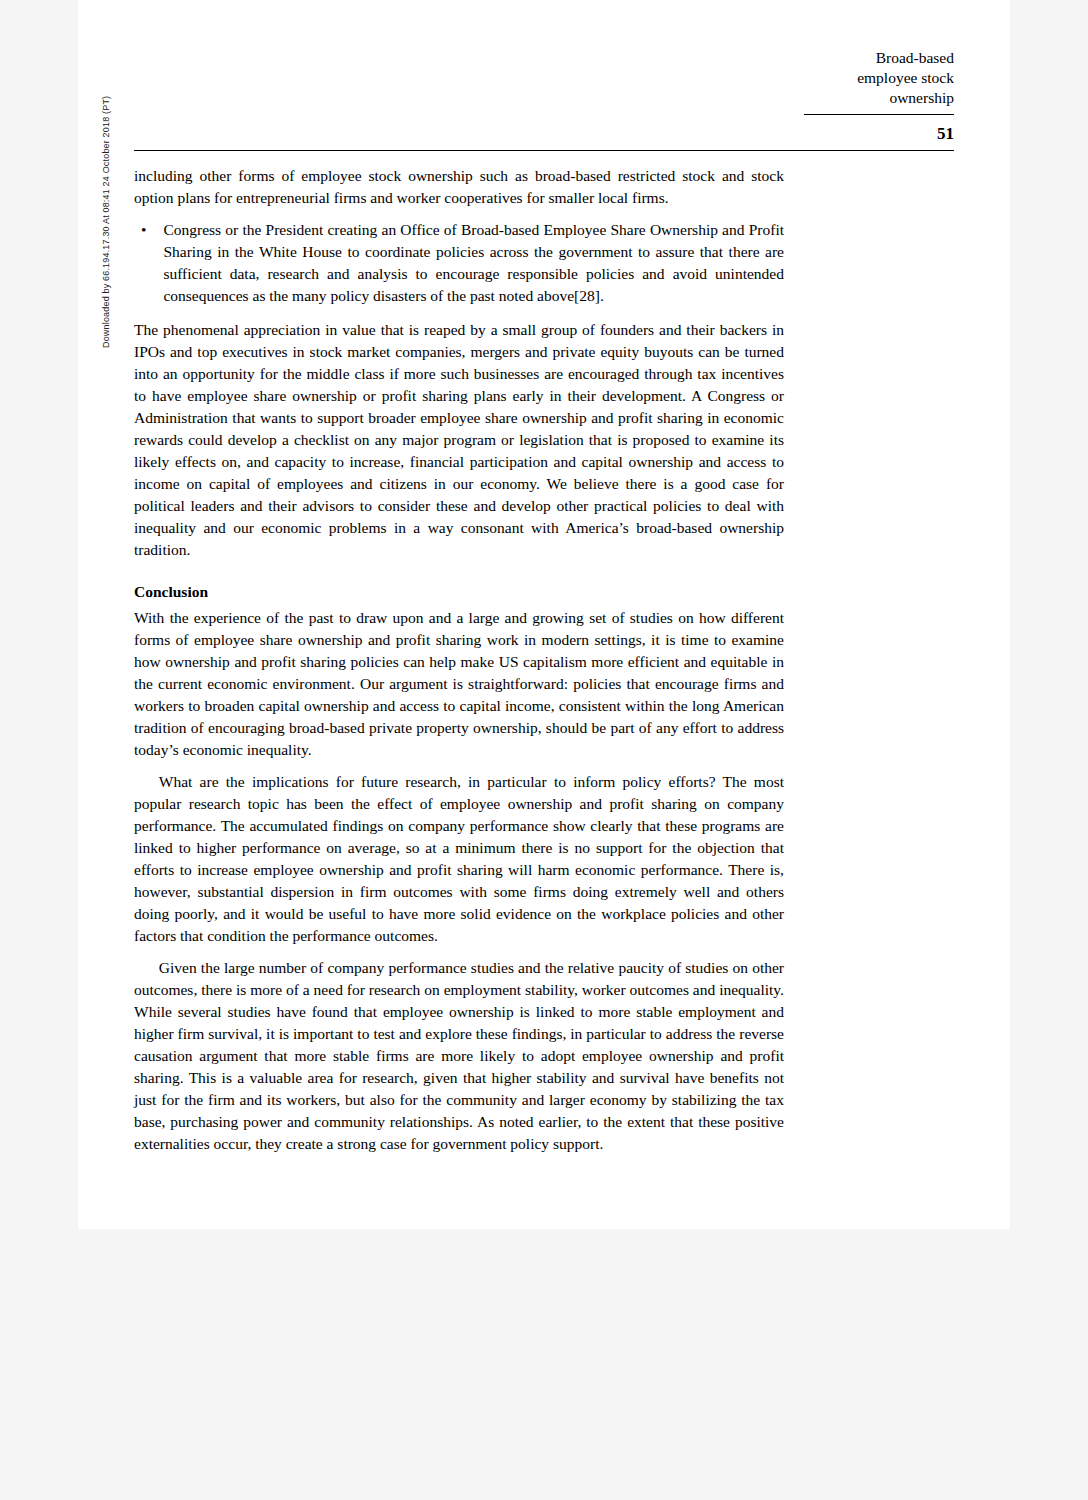Downloaded by 66.194.17.30 At 08:41 24 October 2018 (PT)
Broad-based
employee stock
ownership
51
including other forms of employee stock ownership such as broad-based restricted stock and stock option plans for entrepreneurial firms and worker cooperatives for smaller local firms.
Congress or the President creating an Office of Broad-based Employee Share Ownership and Profit Sharing in the White House to coordinate policies across the government to assure that there are sufficient data, research and analysis to encourage responsible policies and avoid unintended consequences as the many policy disasters of the past noted above[28].
The phenomenal appreciation in value that is reaped by a small group of founders and their backers in IPOs and top executives in stock market companies, mergers and private equity buyouts can be turned into an opportunity for the middle class if more such businesses are encouraged through tax incentives to have employee share ownership or profit sharing plans early in their development. A Congress or Administration that wants to support broader employee share ownership and profit sharing in economic rewards could develop a checklist on any major program or legislation that is proposed to examine its likely effects on, and capacity to increase, financial participation and capital ownership and access to income on capital of employees and citizens in our economy. We believe there is a good case for political leaders and their advisors to consider these and develop other practical policies to deal with inequality and our economic problems in a way consonant with America’s broad-based ownership tradition.
Conclusion
With the experience of the past to draw upon and a large and growing set of studies on how different forms of employee share ownership and profit sharing work in modern settings, it is time to examine how ownership and profit sharing policies can help make US capitalism more efficient and equitable in the current economic environment. Our argument is straightforward: policies that encourage firms and workers to broaden capital ownership and access to capital income, consistent within the long American tradition of encouraging broad-based private property ownership, should be part of any effort to address today’s economic inequality.
What are the implications for future research, in particular to inform policy efforts? The most popular research topic has been the effect of employee ownership and profit sharing on company performance. The accumulated findings on company performance show clearly that these programs are linked to higher performance on average, so at a minimum there is no support for the objection that efforts to increase employee ownership and profit sharing will harm economic performance. There is, however, substantial dispersion in firm outcomes with some firms doing extremely well and others doing poorly, and it would be useful to have more solid evidence on the workplace policies and other factors that condition the performance outcomes.
Given the large number of company performance studies and the relative paucity of studies on other outcomes, there is more of a need for research on employment stability, worker outcomes and inequality. While several studies have found that employee ownership is linked to more stable employment and higher firm survival, it is important to test and explore these findings, in particular to address the reverse causation argument that more stable firms are more likely to adopt employee ownership and profit sharing. This is a valuable area for research, given that higher stability and survival have benefits not just for the firm and its workers, but also for the community and larger economy by stabilizing the tax base, purchasing power and community relationships. As noted earlier, to the extent that these positive externalities occur, they create a strong case for government policy support.